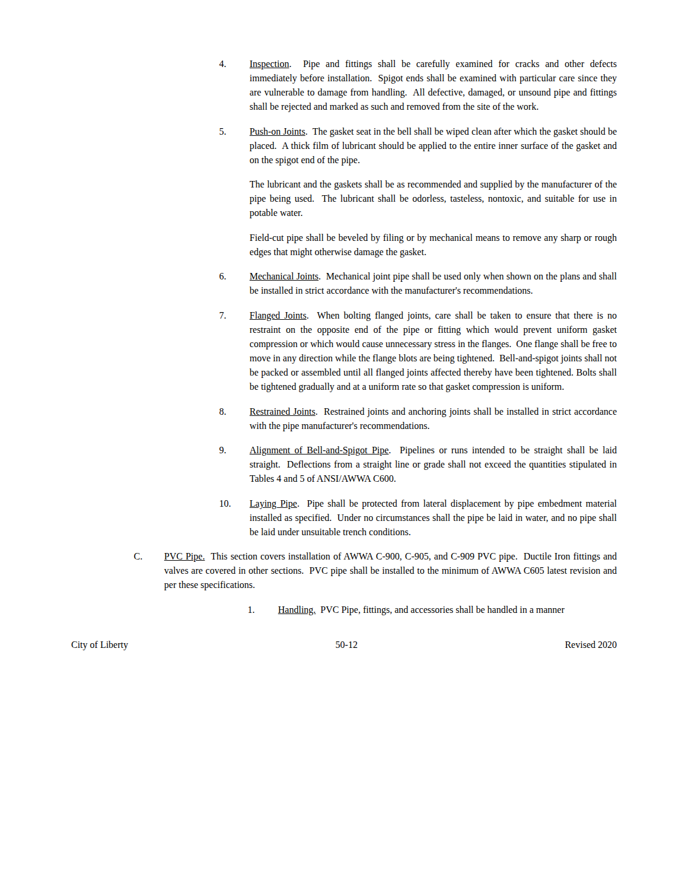4.
Inspection. Pipe and fittings shall be carefully examined for cracks and other defects immediately before installation. Spigot ends shall be examined with particular care since they are vulnerable to damage from handling. All defective, damaged, or unsound pipe and fittings shall be rejected and marked as such and removed from the site of the work.
5.
Push-on Joints. The gasket seat in the bell shall be wiped clean after which the gasket should be placed. A thick film of lubricant should be applied to the entire inner surface of the gasket and on the spigot end of the pipe.
The lubricant and the gaskets shall be as recommended and supplied by the manufacturer of the pipe being used. The lubricant shall be odorless, tasteless, nontoxic, and suitable for use in potable water.
Field-cut pipe shall be beveled by filing or by mechanical means to remove any sharp or rough edges that might otherwise damage the gasket.
6.
Mechanical Joints. Mechanical joint pipe shall be used only when shown on the plans and shall be installed in strict accordance with the manufacturer's recommendations.
7.
Flanged Joints. When bolting flanged joints, care shall be taken to ensure that there is no restraint on the opposite end of the pipe or fitting which would prevent uniform gasket compression or which would cause unnecessary stress in the flanges. One flange shall be free to move in any direction while the flange blots are being tightened. Bell-and-spigot joints shall not be packed or assembled until all flanged joints affected thereby have been tightened. Bolts shall be tightened gradually and at a uniform rate so that gasket compression is uniform.
8.
Restrained Joints. Restrained joints and anchoring joints shall be installed in strict accordance with the pipe manufacturer's recommendations.
9.
Alignment of Bell-and-Spigot Pipe. Pipelines or runs intended to be straight shall be laid straight. Deflections from a straight line or grade shall not exceed the quantities stipulated in Tables 4 and 5 of ANSI/AWWA C600.
10.
Laying Pipe. Pipe shall be protected from lateral displacement by pipe embedment material installed as specified. Under no circumstances shall the pipe be laid in water, and no pipe shall be laid under unsuitable trench conditions.
C.
PVC Pipe. This section covers installation of AWWA C-900, C-905, and C-909 PVC pipe. Ductile Iron fittings and valves are covered in other sections. PVC pipe shall be installed to the minimum of AWWA C605 latest revision and per these specifications.
1.
Handling. PVC Pipe, fittings, and accessories shall be handled in a manner
City of Liberty 50-12 Revised 2020